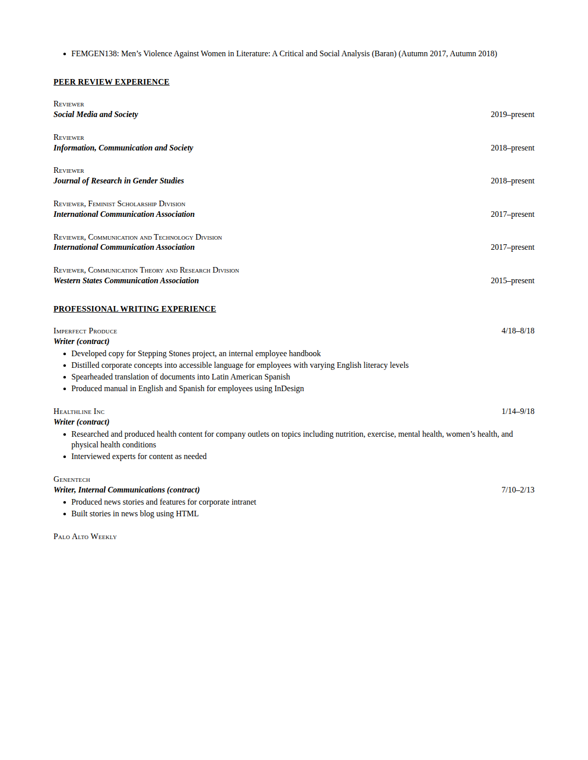FEMGEN138: Men’s Violence Against Women in Literature: A Critical and Social Analysis (Baran) (Autumn 2017, Autumn 2018)
Peer Review Experience
Reviewer
Social Media and Society 2019–present
Reviewer
Information, Communication and Society 2018–present
Reviewer
Journal of Research in Gender Studies 2018–present
Reviewer, Feminist Scholarship Division
International Communication Association 2017–present
Reviewer, Communication and Technology Division
International Communication Association 2017–present
Reviewer, Communication Theory and Research Division
Western States Communication Association 2015–present
Professional Writing Experience
Imperfect Produce 4/18–8/18
Writer (contract)
Developed copy for Stepping Stones project, an internal employee handbook
Distilled corporate concepts into accessible language for employees with varying English literacy levels
Spearheaded translation of documents into Latin American Spanish
Produced manual in English and Spanish for employees using InDesign
Healthline Inc 1/14–9/18
Writer (contract)
Researched and produced health content for company outlets on topics including nutrition, exercise, mental health, women’s health, and physical health conditions
Interviewed experts for content as needed
Genentech
Writer, Internal Communications (contract) 7/10–2/13
Produced news stories and features for corporate intranet
Built stories in news blog using HTML
Palo Alto Weekly